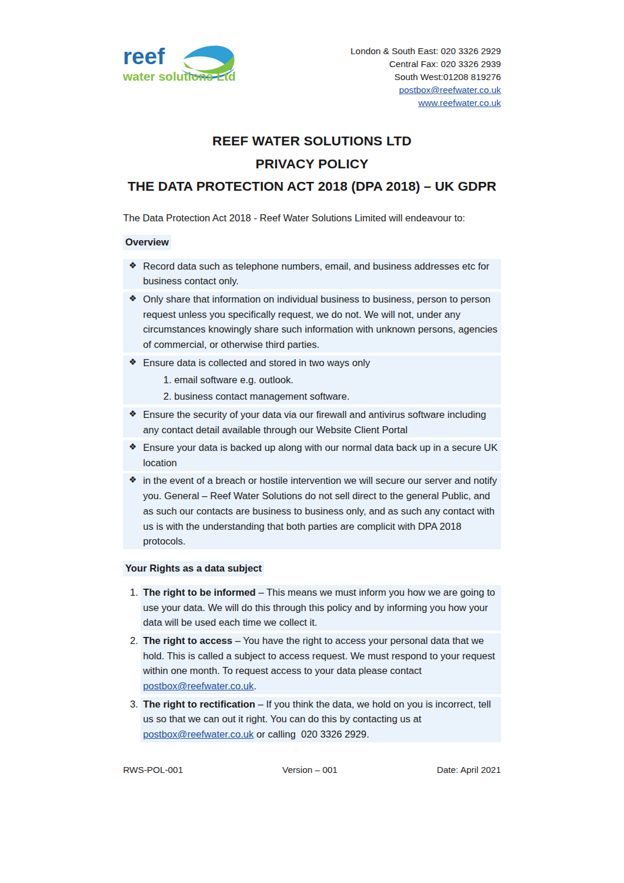reef water solutions Ltd
London & South East: 020 3326 2929
Central Fax: 020 3326 2939
South West:01208 819276
postbox@reefwater.co.uk
www.reefwater.co.uk
REEF WATER SOLUTIONS LTD
PRIVACY POLICY
THE DATA PROTECTION ACT 2018 (DPA 2018) – UK GDPR
The Data Protection Act 2018 - Reef Water Solutions Limited will endeavour to:
Overview
Record data such as telephone numbers, email, and business addresses etc for business contact only.
Only share that information on individual business to business, person to person request unless you specifically request, we do not. We will not, under any circumstances knowingly share such information with unknown persons, agencies of commercial, or otherwise third parties.
Ensure data is collected and stored in two ways only
email software e.g. outlook.
business contact management software.
Ensure the security of your data via our firewall and antivirus software including any contact detail available through our Website Client Portal
Ensure your data is backed up along with our normal data back up in a secure UK location
in the event of a breach or hostile intervention we will secure our server and notify you. General – Reef Water Solutions do not sell direct to the general Public, and as such our contacts are business to business only, and as such any contact with us is with the understanding that both parties are complicit with DPA 2018 protocols.
Your Rights as a data subject
The right to be informed – This means we must inform you how we are going to use your data. We will do this through this policy and by informing you how your data will be used each time we collect it.
The right to access – You have the right to access your personal data that we hold. This is called a subject to access request. We must respond to your request within one month. To request access to your data please contact postbox@reefwater.co.uk.
The right to rectification – If you think the data, we hold on you is incorrect, tell us so that we can out it right. You can do this by contacting us at postbox@reefwater.co.uk or calling 020 3326 2929.
RWS-POL-001 Version – 001 Date: April 2021